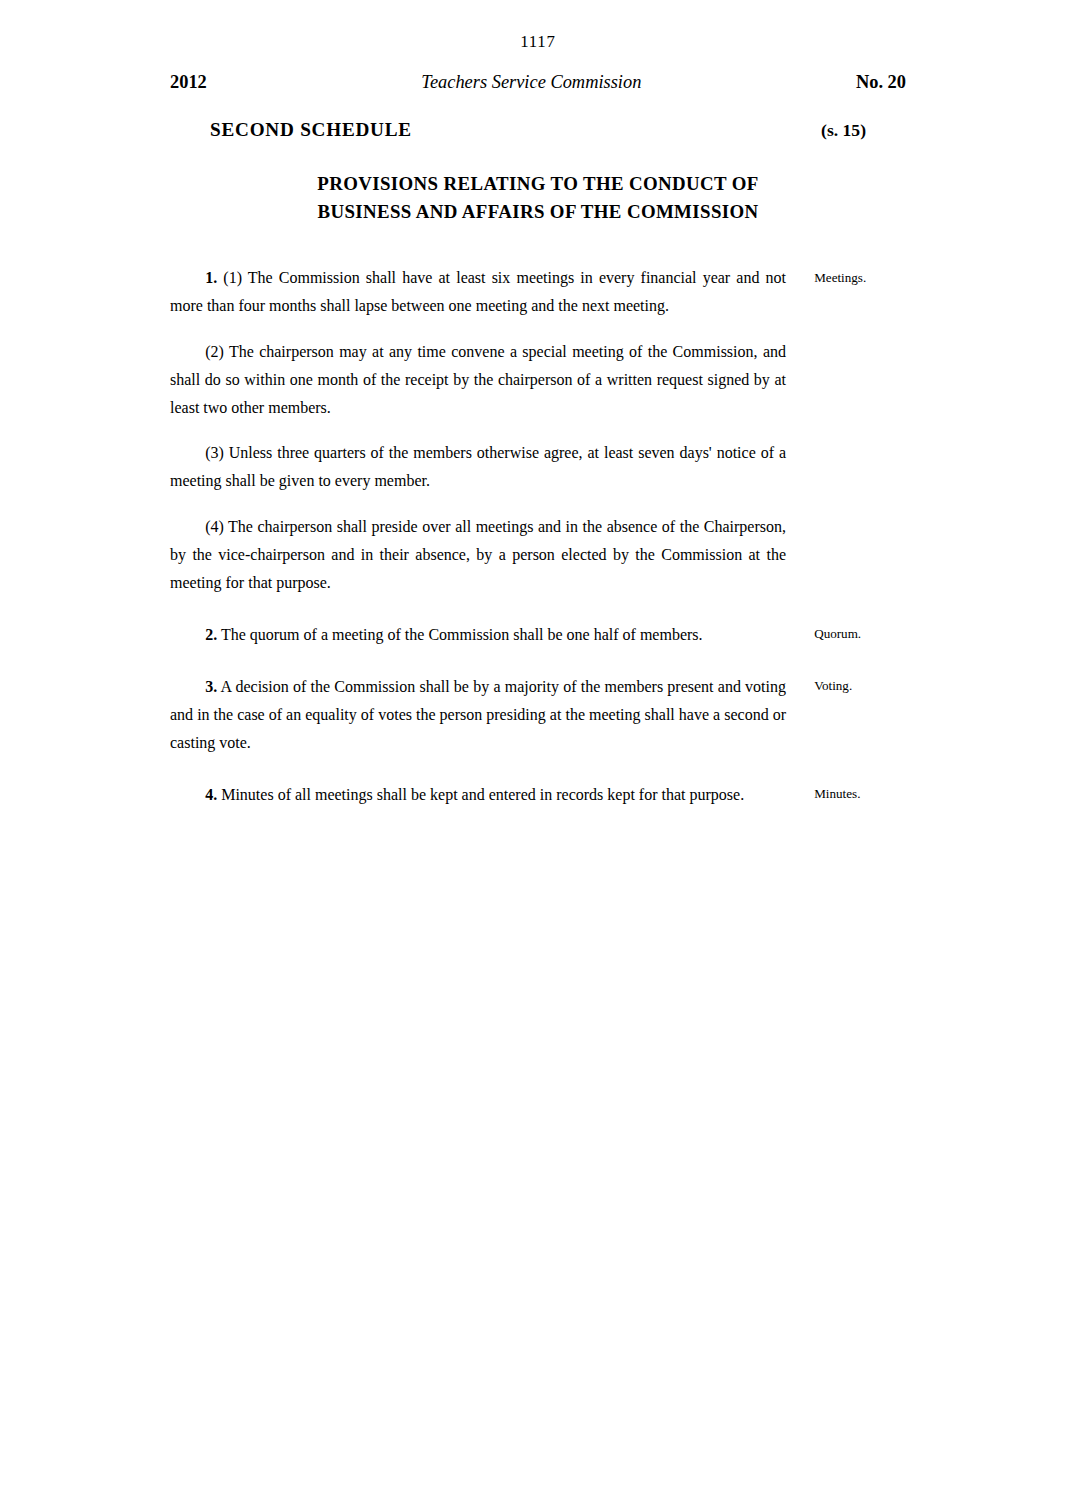1117
2012 Teachers Service Commission No. 20
SECOND SCHEDULE (s. 15)
PROVISIONS RELATING TO THE CONDUCT OF
BUSINESS AND AFFAIRS OF THE COMMISSION
Meetings.
1. (1) The Commission shall have at least six meetings in every financial year and not more than four months shall lapse between one meeting and the next meeting.
(2) The chairperson may at any time convene a special meeting of the Commission, and shall do so within one month of the receipt by the chairperson of a written request signed by at least two other members.
(3) Unless three quarters of the members otherwise agree, at least seven days' notice of a meeting shall be given to every member.
(4) The chairperson shall preside over all meetings and in the absence of the Chairperson, by the vice-chairperson and in their absence, by a person elected by the Commission at the meeting for that purpose.
Quorum.
2. The quorum of a meeting of the Commission shall be one half of members.
Voting.
3. A decision of the Commission shall be by a majority of the members present and voting and in the case of an equality of votes the person presiding at the meeting shall have a second or casting vote.
Minutes.
4. Minutes of all meetings shall be kept and entered in records kept for that purpose.